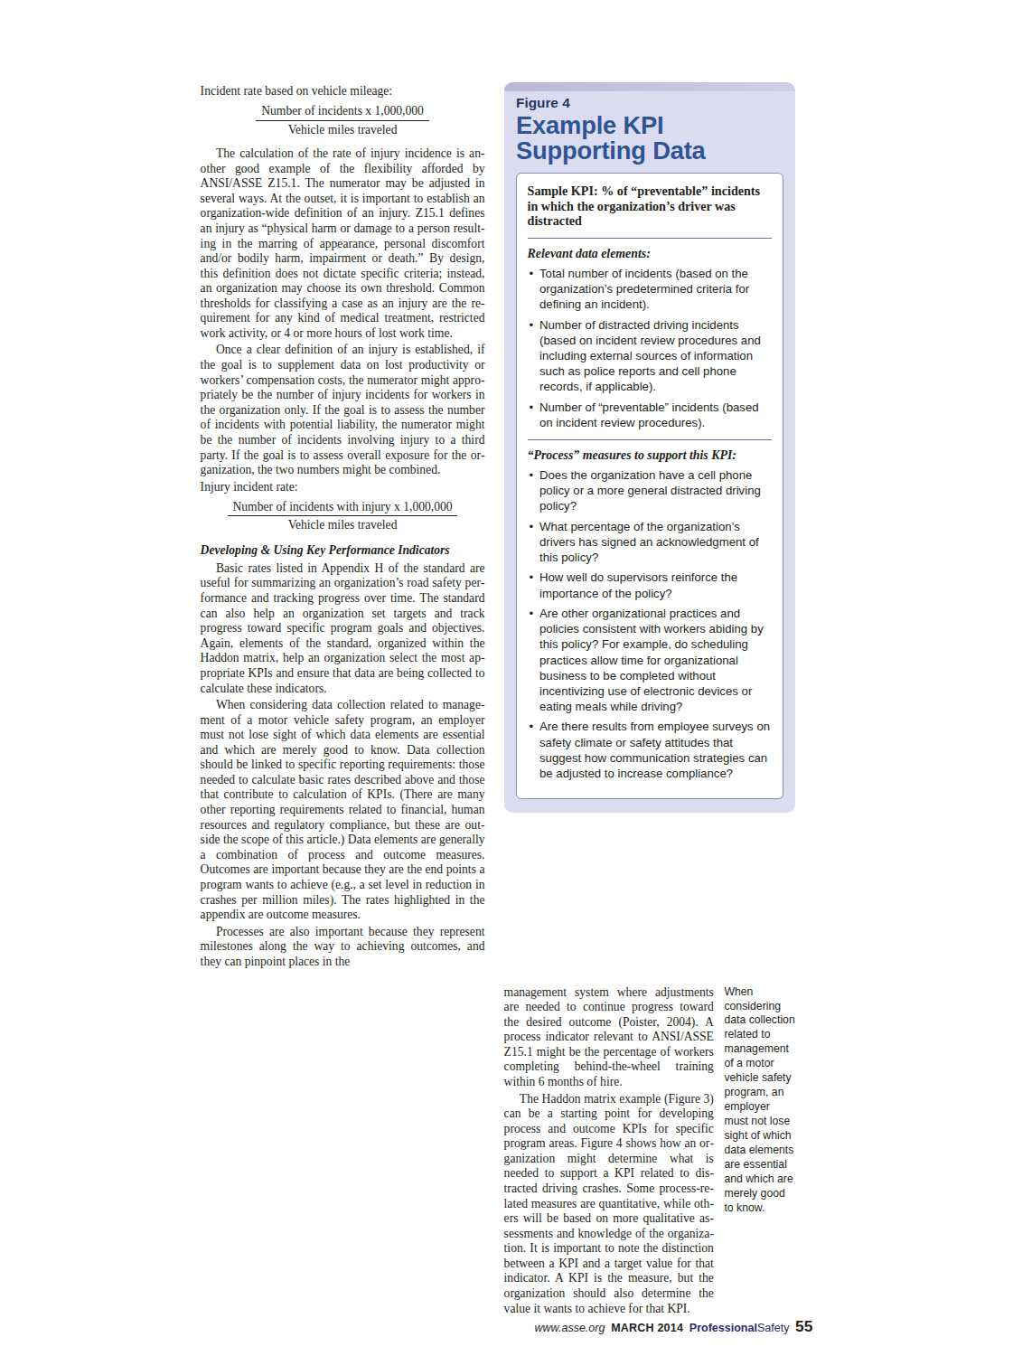Incident rate based on vehicle mileage:
Number of incidents x 1,000,000 Vehicle miles traveled
The calculation of the rate of injury incidence is another good example of the flexibility afforded by ANSI/ASSE Z15.1. The numerator may be adjusted in several ways. At the outset, it is important to establish an organization-wide definition of an injury. Z15.1 defines an injury as “physical harm or damage to a person resulting in the marring of appearance, personal discomfort and/or bodily harm, impairment or death.” By design, this definition does not dictate specific criteria; instead, an organization may choose its own threshold. Common thresholds for classifying a case as an injury are the requirement for any kind of medical treatment, restricted work activity, or 4 or more hours of lost work time.
Once a clear definition of an injury is established, if the goal is to supplement data on lost productivity or workers’ compensation costs, the numerator might appropriately be the number of injury incidents for workers in the organization only. If the goal is to assess the number of incidents with potential liability, the numerator might be the number of incidents involving injury to a third party. If the goal is to assess overall exposure for the organization, the two numbers might be combined.
Injury incident rate:
Number of incidents with injury x 1,000,000 Vehicle miles traveled
Developing & Using Key Performance Indicators
Basic rates listed in Appendix H of the standard are useful for summarizing an organization’s road safety performance and tracking progress over time. The standard can also help an organization set targets and track progress toward specific program goals and objectives. Again, elements of the standard, organized within the Haddon matrix, help an organization select the most appropriate KPIs and ensure that data are being collected to calculate these indicators.
When considering data collection related to management of a motor vehicle safety program, an employer must not lose sight of which data elements are essential and which are merely good to know. Data collection should be linked to specific reporting requirements: those needed to calculate basic rates described above and those that contribute to calculation of KPIs. (There are many other reporting requirements related to financial, human resources and regulatory compliance, but these are outside the scope of this article.) Data elements are generally a combination of process and outcome measures. Outcomes are important because they are the end points a program wants to achieve (e.g., a set level in reduction in crashes per million miles). The rates highlighted in the appendix are outcome measures.
Processes are also important because they represent milestones along the way to achieving outcomes, and they can pinpoint places in the
Figure 4
Example KPI Supporting Data
Sample KPI: % of “preventable” incidents in which the organization’s driver was distracted
Relevant data elements:
Total number of incidents (based on the organization’s predetermined criteria for defining an incident).
Number of distracted driving incidents (based on incident review procedures and including external sources of information such as police reports and cell phone records, if applicable).
Number of “preventable” incidents (based on incident review procedures).
“Process” measures to support this KPI:
Does the organization have a cell phone policy or a more general distracted driving policy?
What percentage of the organization’s drivers has signed an acknowledgment of this policy?
How well do supervisors reinforce the importance of the policy?
Are other organizational practices and policies consistent with workers abiding by this policy? For example, do scheduling practices allow time for organizational business to be completed without incentivizing use of electronic devices or eating meals while driving?
Are there results from employee surveys on safety climate or safety attitudes that suggest how communication strategies can be adjusted to increase compliance?
management system where adjustments are needed to continue progress toward the desired outcome (Poister, 2004). A process indicator relevant to ANSI/ASSE Z15.1 might be the percentage of workers completing behind-the-wheel training within 6 months of hire.
The Haddon matrix example (Figure 3) can be a starting point for developing process and outcome KPIs for specific program areas. Figure 4 shows how an organization might determine what is needed to support a KPI related to distracted driving crashes. Some process-related measures are quantitative, while others will be based on more qualitative assessments and knowledge of the organization. It is important to note the distinction between a KPI and a target value for that indicator. A KPI is the measure, but the organization should also determine the value it wants to achieve for that KPI.
When considering data collection related to management of a motor vehicle safety program, an employer must not lose sight of which data elements are essential and which are merely good to know.
www.asse.org MARCH 2014 ProfessionalSafety 55